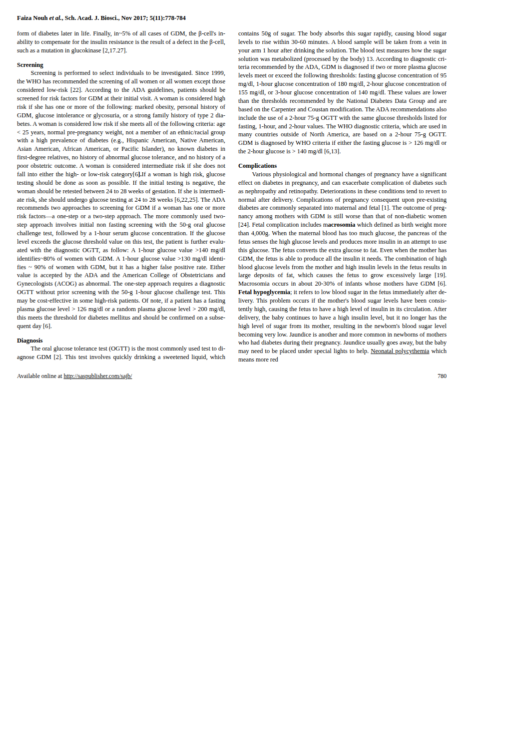Faiza Nouh et al., Sch. Acad. J. Biosci., Nov 2017; 5(11):778-784
form of diabetes later in life. Finally, in~5% of all cases of GDM, the β-cell's inability to compensate for the insulin resistance is the result of a defect in the β-cell, such as a mutation in glucokinase [2,17.27].
Screening
Screening is performed to select individuals to be investigated. Since 1999, the WHO has recommended the screening of all women or all women except those considered low-risk [22]. According to the ADA guidelines, patients should be screened for risk factors for GDM at their initial visit. A woman is considered high risk if she has one or more of the following: marked obesity, personal history of GDM, glucose intolerance or glycosuria, or a strong family history of type 2 diabetes. A woman is considered low risk if she meets all of the following criteria: age < 25 years, normal pre-pregnancy weight, not a member of an ethnic/racial group with a high prevalence of diabetes (e.g., Hispanic American, Native American, Asian American, African American, or Pacific Islander), no known diabetes in first-degree relatives, no history of abnormal glucose tolerance, and no history of a poor obstetric outcome. A woman is considered intermediate risk if she does not fall into either the high- or low-risk category[6]. If a woman is high risk, glucose testing should be done as soon as possible. If the initial testing is negative, the woman should be retested between 24 to 28 weeks of gestation. If she is intermediate risk, she should undergo glucose testing at 24 to 28 weeks [6,22,25]. The ADA recommends two approaches to screening for GDM if a woman has one or more risk factors—a one-step or a two-step approach. The more commonly used two-step approach involves initial non fasting screening with the 50-g oral glucose challenge test, followed by a 1-hour serum glucose concentration. If the glucose level exceeds the glucose threshold value on this test, the patient is further evaluated with the diagnostic OGTT, as follow: A 1-hour glucose value >140 mg/dl identifies~80% of women with GDM. A 1-hour glucose value >130 mg/dl identifies ~ 90% of women with GDM, but it has a higher false positive rate. Either value is accepted by the ADA and the American College of Obstetricians and Gynecologists (ACOG) as abnormal. The one-step approach requires a diagnostic OGTT without prior screening with the 50-g 1-hour glucose challenge test. This may be cost-effective in some high-risk patients. Of note, if a patient has a fasting plasma glucose level > 126 mg/dl or a random plasma glucose level > 200 mg/dl, this meets the threshold for diabetes mellitus and should be confirmed on a subsequent day [6].
Diagnosis
The oral glucose tolerance test (OGTT) is the most commonly used test to diagnose GDM [2]. This test involves quickly drinking a sweetened liquid, which contains 50g of sugar. The body absorbs this sugar rapidly, causing blood sugar levels to rise within 30-60 minutes. A blood sample will be taken from a vein in your arm 1 hour after drinking the solution. The blood test measures how the sugar solution was metabolized (processed by the body) 13. According to diagnostic criteria recommended by the ADA, GDM is diagnosed if two or more plasma glucose levels meet or exceed the following thresholds: fasting glucose concentration of 95 mg/dl, 1-hour glucose concentration of 180 mg/dl, 2-hour glucose concentration of 155 mg/dl, or 3-hour glucose concentration of 140 mg/dl. These values are lower than the thresholds recommended by the National Diabetes Data Group and are based on the Carpenter and Coustan modification. The ADA recommendations also include the use of a 2-hour 75-g OGTT with the same glucose thresholds listed for fasting, 1-hour, and 2-hour values. The WHO diagnostic criteria, which are used in many countries outside of North America, are based on a 2-hour 75-g OGTT. GDM is diagnosed by WHO criteria if either the fasting glucose is > 126 mg/dl or the 2-hour glucose is > 140 mg/dl [6,13].
Complications
Various physiological and hormonal changes of pregnancy have a significant effect on diabetes in pregnancy, and can exacerbate complication of diabetes such as nephropathy and retinopathy. Deteriorations in these conditions tend to revert to normal after delivery. Complications of pregnancy consequent upon pre-existing diabetes are commonly separated into maternal and fetal [1]. The outcome of pregnancy among mothers with GDM is still worse than that of non-diabetic women [24]. Fetal complication includes macrosomia which defined as birth weight more than 4,000g. When the maternal blood has too much glucose, the pancreas of the fetus senses the high glucose levels and produces more insulin in an attempt to use this glucose. The fetus converts the extra glucose to fat. Even when the mother has GDM, the fetus is able to produce all the insulin it needs. The combination of high blood glucose levels from the mother and high insulin levels in the fetus results in large deposits of fat, which causes the fetus to grow excessively large [19]. Macrosomia occurs in about 20-30% of infants whose mothers have GDM [6]. Fetal hypoglycemia; it refers to low blood sugar in the fetus immediately after delivery. This problem occurs if the mother's blood sugar levels have been consistently high, causing the fetus to have a high level of insulin in its circulation. After delivery, the baby continues to have a high insulin level, but it no longer has the high level of sugar from its mother, resulting in the newborn's blood sugar level becoming very low. Jaundice is another and more common in newborns of mothers who had diabetes during their pregnancy. Jaundice usually goes away, but the baby may need to be placed under special lights to help. Neonatal polycythemia which means more red
Available online at http://saspublisher.com/sajb/ 780